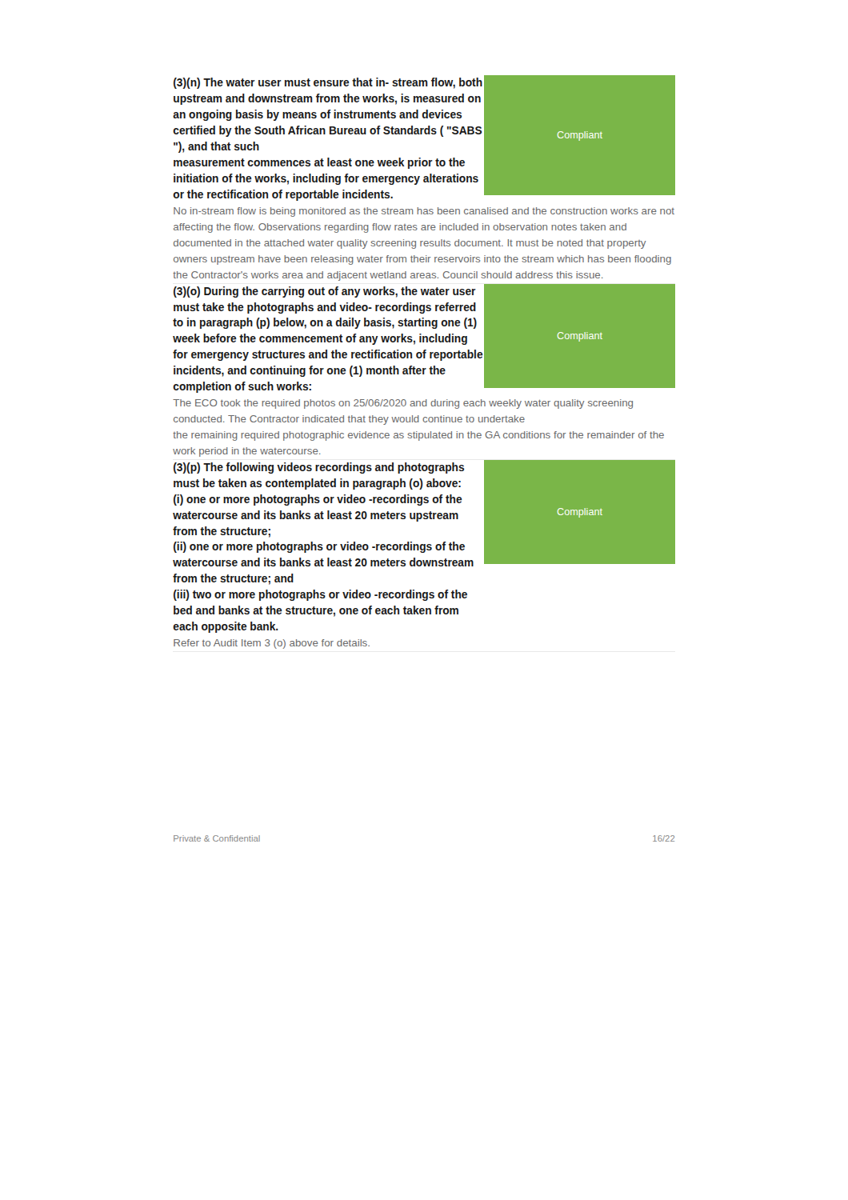| (3)(n) The water user must ensure that in- stream flow, both upstream and downstream from the works, is measured on an ongoing basis by means of instruments and devices certified by the South African Bureau of Standards ( "SABS "), and that such measurement commences at least one week prior to the initiation of the works, including for emergency alterations or the rectification of reportable incidents. | Compliant |
| No in-stream flow is being monitored as the stream has been canalised and the construction works are not affecting the flow. Observations regarding flow rates are included in observation notes taken and documented in the attached water quality screening results document. It must be noted that property owners upstream have been releasing water from their reservoirs into the stream which has been flooding the Contractor's works area and adjacent wetland areas. Council should address this issue. |
| (3)(o) During the carrying out of any works, the water user must take the photographs and video- recordings referred to in paragraph (p) below, on a daily basis, starting one (1) week before the commencement of any works, including for emergency structures and the rectification of reportable incidents, and continuing for one (1) month after the completion of such works: | Compliant |
| The ECO took the required photos on 25/06/2020 and during each weekly water quality screening conducted. The Contractor indicated that they would continue to undertake the remaining required photographic evidence as stipulated in the GA conditions for the remainder of the work period in the watercourse. |
| (3)(p) The following videos recordings and photographs must be taken as contemplated in paragraph (o) above: (i) one or more photographs or video -recordings of the watercourse and its banks at least 20 meters upstream from the structure; (ii) one or more photographs or video -recordings of the watercourse and its banks at least 20 meters downstream from the structure; and (iii) two or more photographs or video -recordings of the bed and banks at the structure, one of each taken from each opposite bank. | Compliant |
| Refer to Audit Item 3 (o) above for details. |
Private & Confidential 16/22